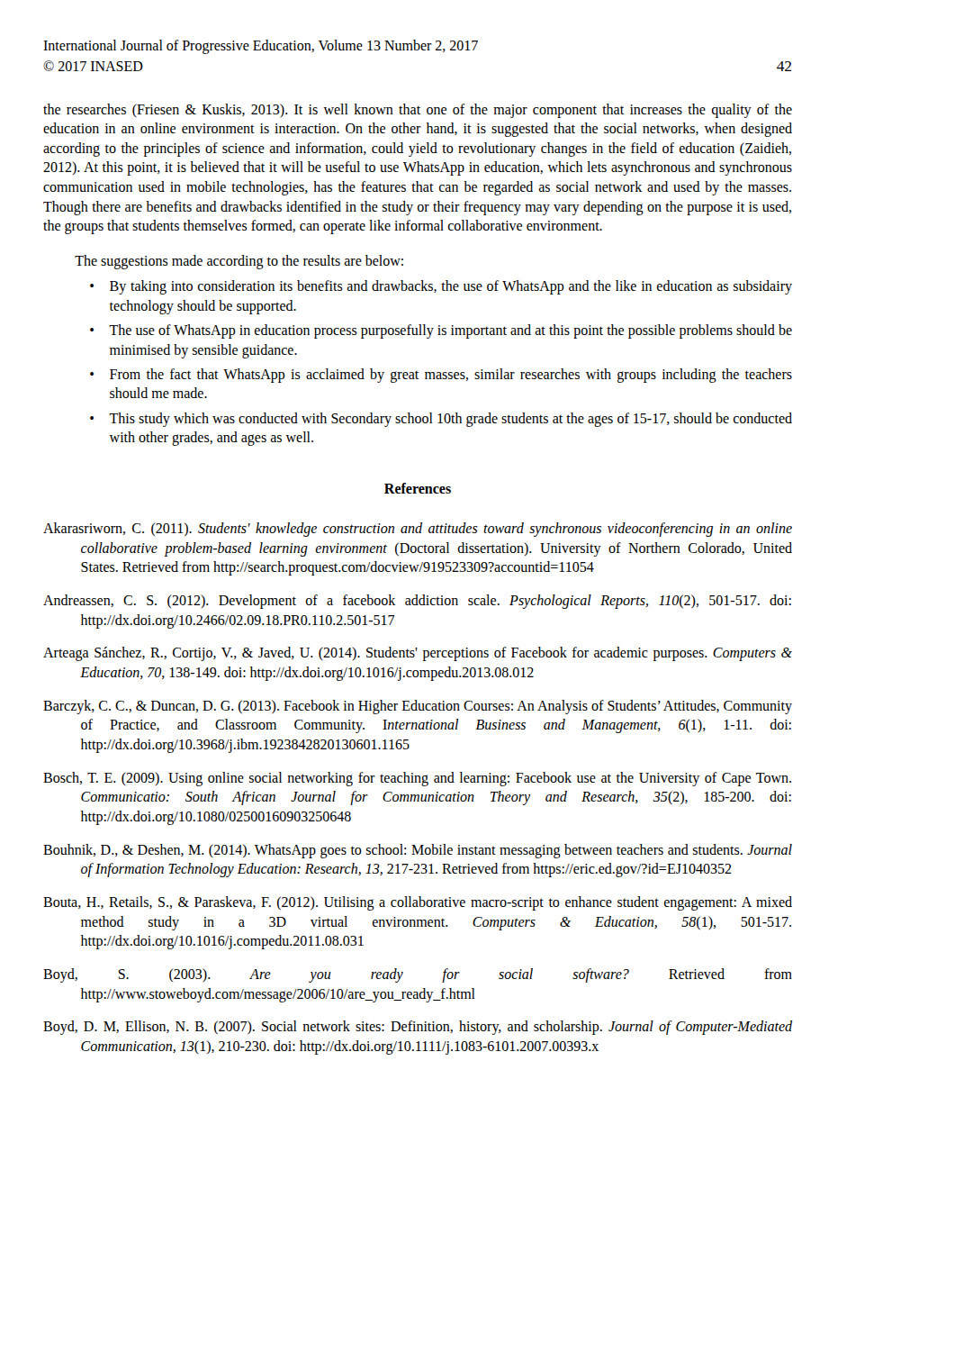International Journal of Progressive Education, Volume 13 Number 2, 2017 © 2017 INASED 42
the researches (Friesen & Kuskis, 2013). It is well known that one of the major component that increases the quality of the education in an online environment is interaction. On the other hand, it is suggested that the social networks, when designed according to the principles of science and information, could yield to revolutionary changes in the field of education (Zaidieh, 2012). At this point, it is believed that it will be useful to use WhatsApp in education, which lets asynchronous and synchronous communication used in mobile technologies, has the features that can be regarded as social network and used by the masses. Though there are benefits and drawbacks identified in the study or their frequency may vary depending on the purpose it is used, the groups that students themselves formed, can operate like informal collaborative environment.
The suggestions made according to the results are below:
By taking into consideration its benefits and drawbacks, the use of WhatsApp and the like in education as subsidairy technology should be supported.
The use of WhatsApp in education process purposefully is important and at this point the possible problems should be minimised by sensible guidance.
From the fact that WhatsApp is acclaimed by great masses, similar researches with groups including the teachers should me made.
This study which was conducted with Secondary school 10th grade students at the ages of 15-17, should be conducted with other grades, and ages as well.
References
Akarasriworn, C. (2011). Students' knowledge construction and attitudes toward synchronous videoconferencing in an online collaborative problem-based learning environment (Doctoral dissertation). University of Northern Colorado, United States. Retrieved from http://search.proquest.com/docview/919523309?accountid=11054
Andreassen, C. S. (2012). Development of a facebook addiction scale. Psychological Reports, 110(2), 501-517. doi: http://dx.doi.org/10.2466/02.09.18.PR0.110.2.501-517
Arteaga Sánchez, R., Cortijo, V., & Javed, U. (2014). Students' perceptions of Facebook for academic purposes. Computers & Education, 70, 138-149. doi: http://dx.doi.org/10.1016/j.compedu.2013.08.012
Barczyk, C. C., & Duncan, D. G. (2013). Facebook in Higher Education Courses: An Analysis of Students’ Attitudes, Community of Practice, and Classroom Community. International Business and Management, 6(1), 1-11. doi: http://dx.doi.org/10.3968/j.ibm.1923842820130601.1165
Bosch, T. E. (2009). Using online social networking for teaching and learning: Facebook use at the University of Cape Town. Communicatio: South African Journal for Communication Theory and Research, 35(2), 185-200. doi: http://dx.doi.org/10.1080/02500160903250648
Bouhnik, D., & Deshen, M. (2014). WhatsApp goes to school: Mobile instant messaging between teachers and students. Journal of Information Technology Education: Research, 13, 217-231. Retrieved from https://eric.ed.gov/?id=EJ1040352
Bouta, H., Retails, S., & Paraskeva, F. (2012). Utilising a collaborative macro-script to enhance student engagement: A mixed method study in a 3D virtual environment. Computers & Education, 58(1), 501-517. http://dx.doi.org/10.1016/j.compedu.2011.08.031
Boyd, S. (2003). Are you ready for social software? Retrieved from http://www.stoweboyd.com/message/2006/10/are_you_ready_f.html
Boyd, D. M, Ellison, N. B. (2007). Social network sites: Definition, history, and scholarship. Journal of Computer-Mediated Communication, 13(1), 210-230. doi: http://dx.doi.org/10.1111/j.1083-6101.2007.00393.x